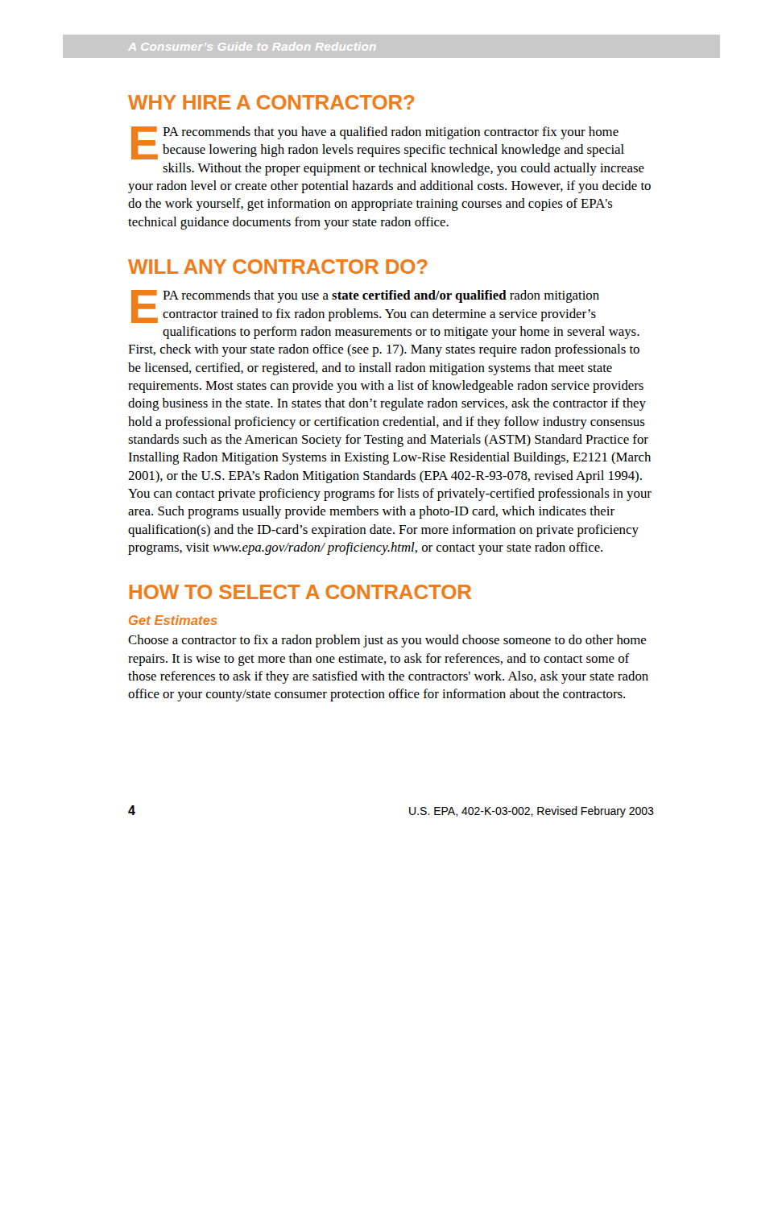A Consumer’s Guide to Radon Reduction
WHY HIRE A CONTRACTOR?
EPA recommends that you have a qualified radon mitigation contractor fix your home because lowering high radon levels requires specific technical knowledge and special skills. Without the proper equipment or technical knowledge, you could actually increase your radon level or create other potential hazards and additional costs. However, if you decide to do the work yourself, get information on appropriate training courses and copies of EPA's technical guidance documents from your state radon office.
WILL ANY CONTRACTOR DO?
EPA recommends that you use a state certified and/or qualified radon mitigation contractor trained to fix radon problems. You can determine a service provider’s qualifications to perform radon measurements or to mitigate your home in several ways. First, check with your state radon office (see p. 17). Many states require radon professionals to be licensed, certified, or registered, and to install radon mitigation systems that meet state requirements. Most states can provide you with a list of knowledgeable radon service providers doing business in the state. In states that don’t regulate radon services, ask the contractor if they hold a professional proficiency or certification credential, and if they follow industry consensus standards such as the American Society for Testing and Materials (ASTM) Standard Practice for Installing Radon Mitigation Systems in Existing Low-Rise Residential Buildings, E2121 (March 2001), or the U.S. EPA’s Radon Mitigation Standards (EPA 402-R-93-078, revised April 1994). You can contact private proficiency programs for lists of privately-certified professionals in your area. Such programs usually provide members with a photo-ID card, which indicates their qualification(s) and the ID-card’s expiration date. For more information on private proficiency programs, visit www.epa.gov/radon/ proficiency.html, or contact your state radon office.
HOW TO SELECT A CONTRACTOR
Get Estimates
Choose a contractor to fix a radon problem just as you would choose someone to do other home repairs. It is wise to get more than one estimate, to ask for references, and to contact some of those references to ask if they are satisfied with the contractors' work. Also, ask your state radon office or your county/state consumer protection office for information about the contractors.
4 U.S. EPA, 402-K-03-002, Revised February 2003